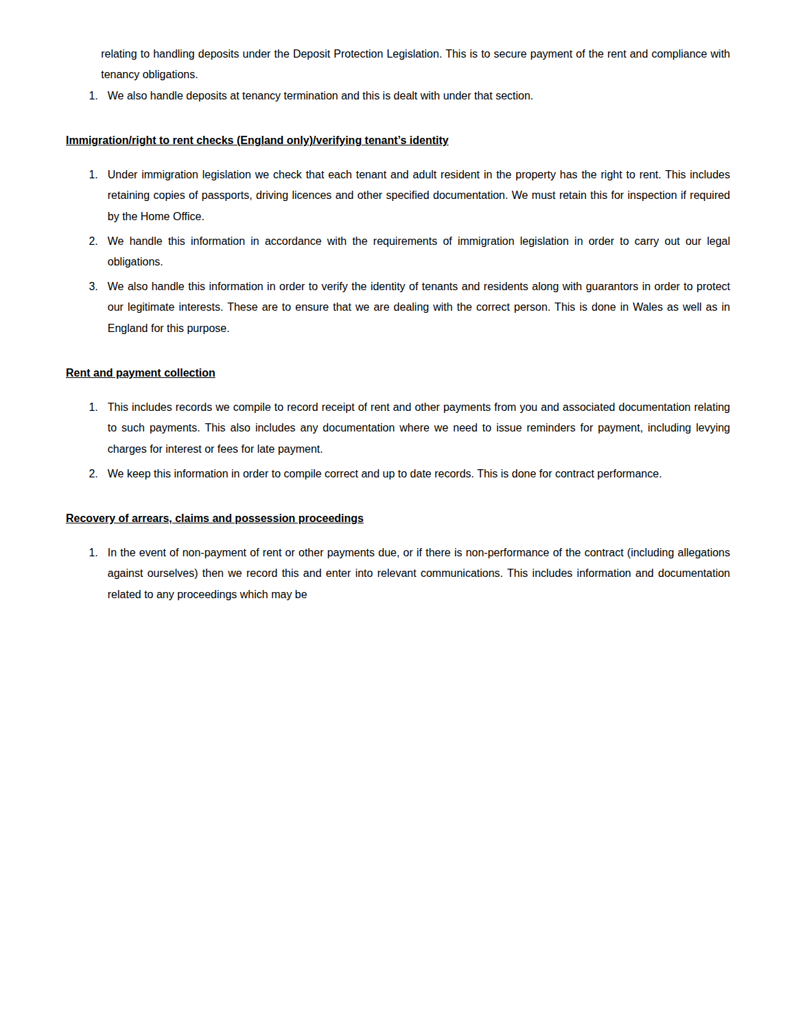relating to handling deposits under the Deposit Protection Legislation. This is to secure payment of the rent and compliance with tenancy obligations.
We also handle deposits at tenancy termination and this is dealt with under that section.
Immigration/right to rent checks (England only)/verifying tenant’s identity
Under immigration legislation we check that each tenant and adult resident in the property has the right to rent. This includes retaining copies of passports, driving licences and other specified documentation. We must retain this for inspection if required by the Home Office.
We handle this information in accordance with the requirements of immigration legislation in order to carry out our legal obligations.
We also handle this information in order to verify the identity of tenants and residents along with guarantors in order to protect our legitimate interests. These are to ensure that we are dealing with the correct person. This is done in Wales as well as in England for this purpose.
Rent and payment collection
This includes records we compile to record receipt of rent and other payments from you and associated documentation relating to such payments. This also includes any documentation where we need to issue reminders for payment, including levying charges for interest or fees for late payment.
We keep this information in order to compile correct and up to date records. This is done for contract performance.
Recovery of arrears, claims and possession proceedings
In the event of non-payment of rent or other payments due, or if there is non-performance of the contract (including allegations against ourselves) then we record this and enter into relevant communications. This includes information and documentation related to any proceedings which may be